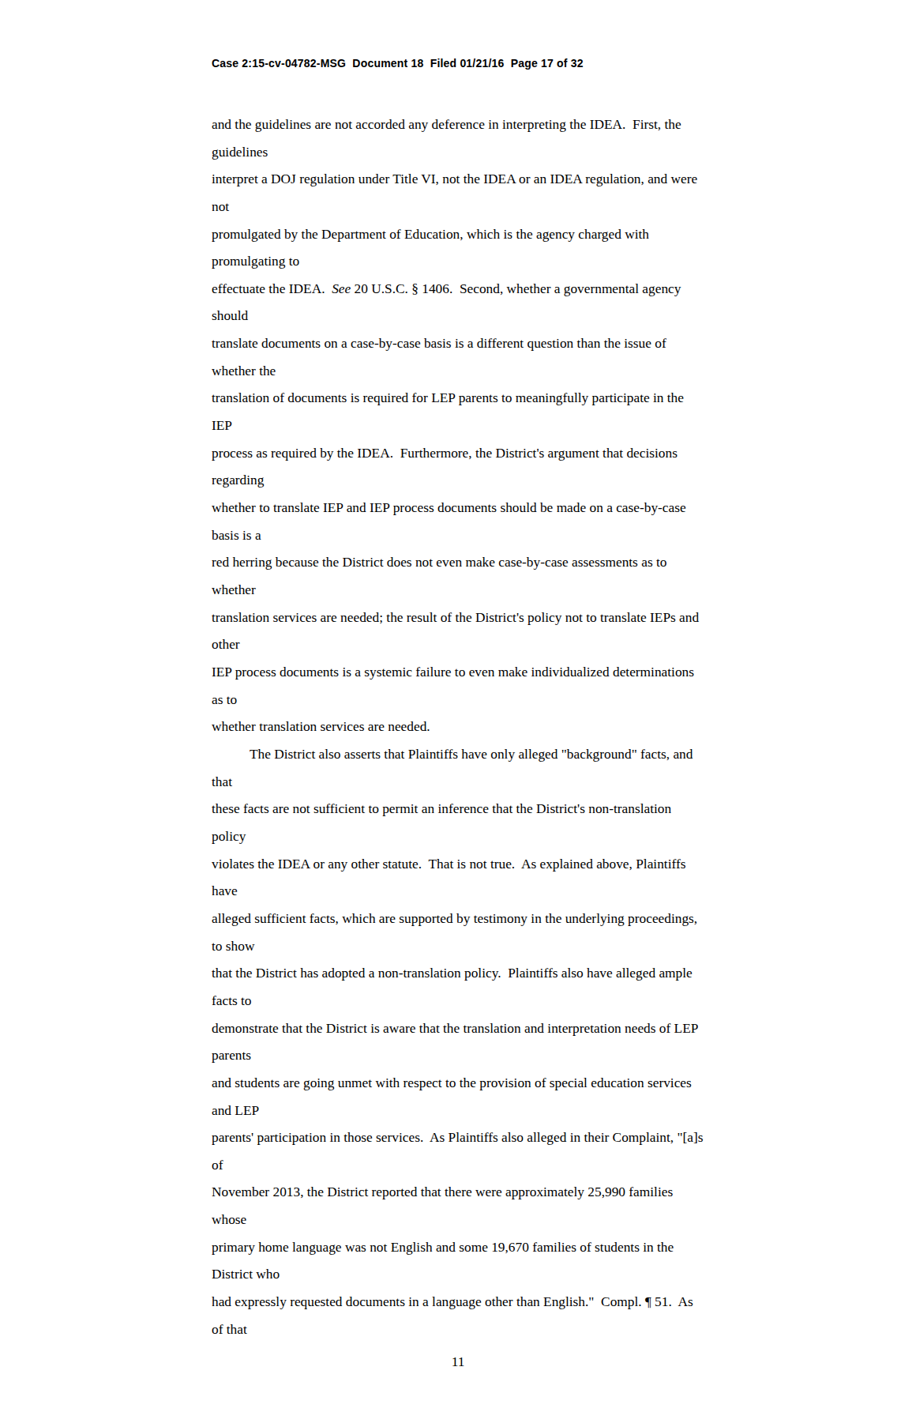Case 2:15-cv-04782-MSG Document 18 Filed 01/21/16 Page 17 of 32
and the guidelines are not accorded any deference in interpreting the IDEA. First, the guidelines
interpret a DOJ regulation under Title VI, not the IDEA or an IDEA regulation, and were not
promulgated by the Department of Education, which is the agency charged with promulgating to
effectuate the IDEA. See 20 U.S.C. § 1406. Second, whether a governmental agency should
translate documents on a case-by-case basis is a different question than the issue of whether the
translation of documents is required for LEP parents to meaningfully participate in the IEP
process as required by the IDEA. Furthermore, the District's argument that decisions regarding
whether to translate IEP and IEP process documents should be made on a case-by-case basis is a
red herring because the District does not even make case-by-case assessments as to whether
translation services are needed; the result of the District's policy not to translate IEPs and other
IEP process documents is a systemic failure to even make individualized determinations as to
whether translation services are needed.
The District also asserts that Plaintiffs have only alleged "background" facts, and that
these facts are not sufficient to permit an inference that the District's non-translation policy
violates the IDEA or any other statute. That is not true. As explained above, Plaintiffs have
alleged sufficient facts, which are supported by testimony in the underlying proceedings, to show
that the District has adopted a non-translation policy. Plaintiffs also have alleged ample facts to
demonstrate that the District is aware that the translation and interpretation needs of LEP parents
and students are going unmet with respect to the provision of special education services and LEP
parents' participation in those services. As Plaintiffs also alleged in their Complaint, "[a]s of
November 2013, the District reported that there were approximately 25,990 families whose
primary home language was not English and some 19,670 families of students in the District who
had expressly requested documents in a language other than English." Compl. ¶ 51. As of that
11